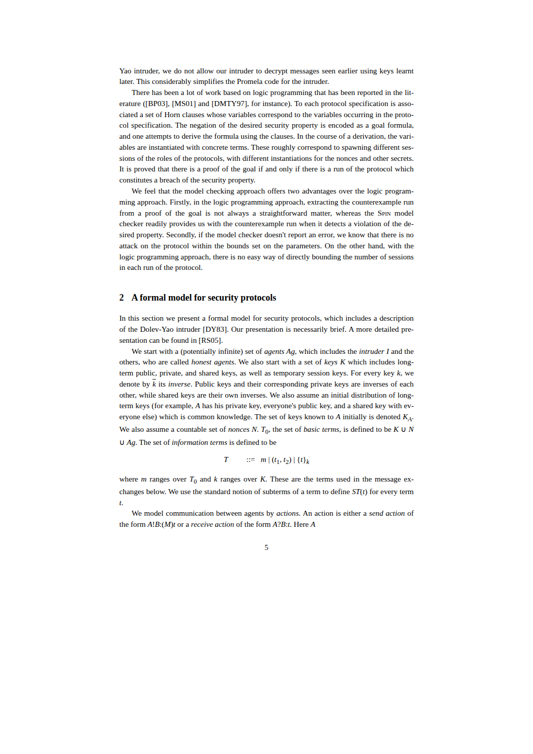Yao intruder, we do not allow our intruder to decrypt messages seen earlier using keys learnt later. This considerably simplifies the Promela code for the intruder.
There has been a lot of work based on logic programming that has been reported in the literature ([BP03], [MS01] and [DMTY97], for instance). To each protocol specification is associated a set of Horn clauses whose variables correspond to the variables occurring in the protocol specification. The negation of the desired security property is encoded as a goal formula, and one attempts to derive the formula using the clauses. In the course of a derivation, the variables are instantiated with concrete terms. These roughly correspond to spawning different sessions of the roles of the protocols, with different instantiations for the nonces and other secrets. It is proved that there is a proof of the goal if and only if there is a run of the protocol which constitutes a breach of the security property.
We feel that the model checking approach offers two advantages over the logic programming approach. Firstly, in the logic programming approach, extracting the counterexample run from a proof of the goal is not always a straightforward matter, whereas the Spin model checker readily provides us with the counterexample run when it detects a violation of the desired property. Secondly, if the model checker doesn't report an error, we know that there is no attack on the protocol within the bounds set on the parameters. On the other hand, with the logic programming approach, there is no easy way of directly bounding the number of sessions in each run of the protocol.
2 A formal model for security protocols
In this section we present a formal model for security protocols, which includes a description of the Dolev-Yao intruder [DY83]. Our presentation is necessarily brief. A more detailed presentation can be found in [RS05].
We start with a (potentially infinite) set of agents Ag, which includes the intruder I and the others, who are called honest agents. We also start with a set of keys K which includes long-term public, private, and shared keys, as well as temporary session keys. For every key k, we denote by k its inverse. Public keys and their corresponding private keys are inverses of each other, while shared keys are their own inverses. We also assume an initial distribution of long-term keys (for example, A has his private key, everyone's public key, and a shared key with everyone else) which is common knowledge. The set of keys known to A initially is denoted KA. We also assume a countable set of nonces N. T0, the set of basic terms, is defined to be K ∪ N ∪ Ag. The set of information terms is defined to be
T::=m | (t1, t2) | {t}k
where m ranges over T0 and k ranges over K. These are the terms used in the message exchanges below. We use the standard notion of subterms of a term to define ST(t) for every term t.
We model communication between agents by actions. An action is either a send action of the form A!B:(M)t or a receive action of the form A?B:t. Here A
5